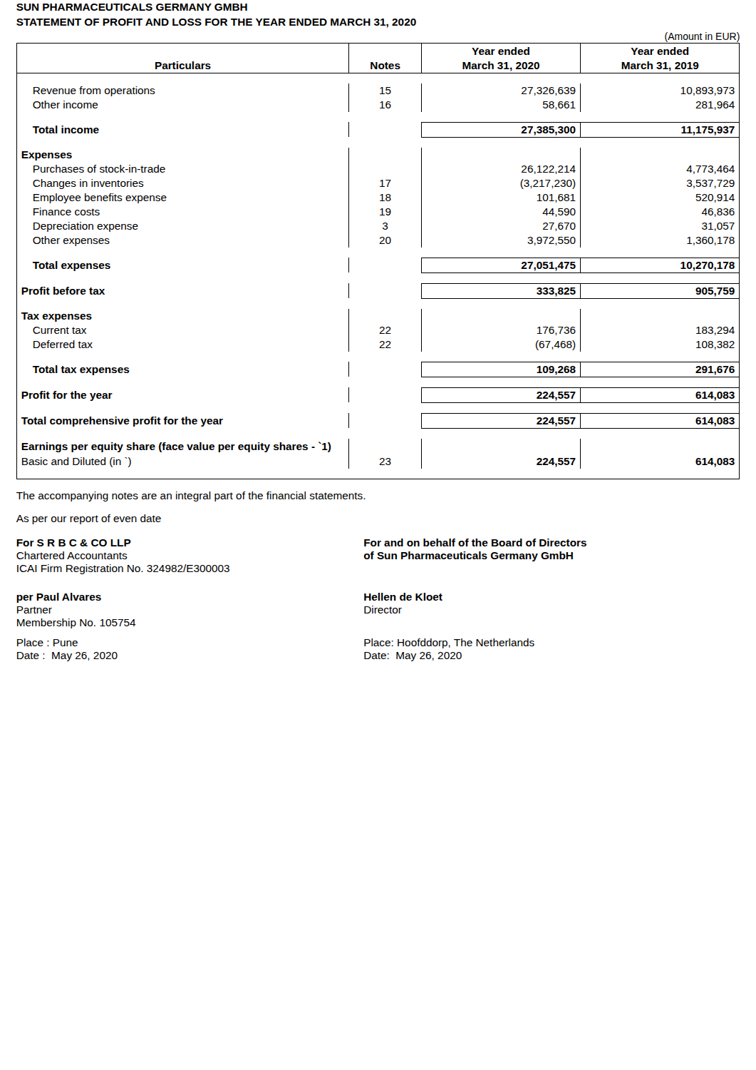SUN PHARMACEUTICALS GERMANY GMBH
STATEMENT OF PROFIT AND LOSS FOR THE YEAR ENDED MARCH 31, 2020
(Amount in EUR)
| Particulars | Notes | Year ended March 31, 2020 | Year ended March 31, 2019 |
| --- | --- | --- | --- |
| Revenue from operations | 15 | 27,326,639 | 10,893,973 |
| Other income | 16 | 58,661 | 281,964 |
| Total income | | 27,385,300 | 11,175,937 |
| Expenses | | | |
| Purchases of stock-in-trade | | 26,122,214 | 4,773,464 |
| Changes in inventories | 17 | (3,217,230) | 3,537,729 |
| Employee benefits expense | 18 | 101,681 | 520,914 |
| Finance costs | 19 | 44,590 | 46,836 |
| Depreciation expense | 3 | 27,670 | 31,057 |
| Other expenses | 20 | 3,972,550 | 1,360,178 |
| Total expenses | | 27,051,475 | 10,270,178 |
| Profit before tax | | 333,825 | 905,759 |
| Tax expenses | | | |
| Current tax | 22 | 176,736 | 183,294 |
| Deferred tax | 22 | (67,468) | 108,382 |
| Total tax expenses | | 109,268 | 291,676 |
| Profit for the year | | 224,557 | 614,083 |
| Total comprehensive profit for the year | | 224,557 | 614,083 |
| Earnings per equity share (face value per equity shares - `1) | | | |
| Basic and Diluted (in `) | 23 | 224,557 | 614,083 |
The accompanying notes are an integral part of the financial statements.
As per our report of even date
| For S R B C & CO LLP Chartered Accountants ICAI Firm Registration No. 324982/E300003 | For and on behalf of the Board of Directors of Sun Pharmaceuticals Germany GmbH |
| per Paul Alvares Partner Membership No. 105754 | Hellen de Kloet Director |
| Place : Pune Date : May 26, 2020 | Place: Hoofddorp, The Netherlands Date: May 26, 2020 |